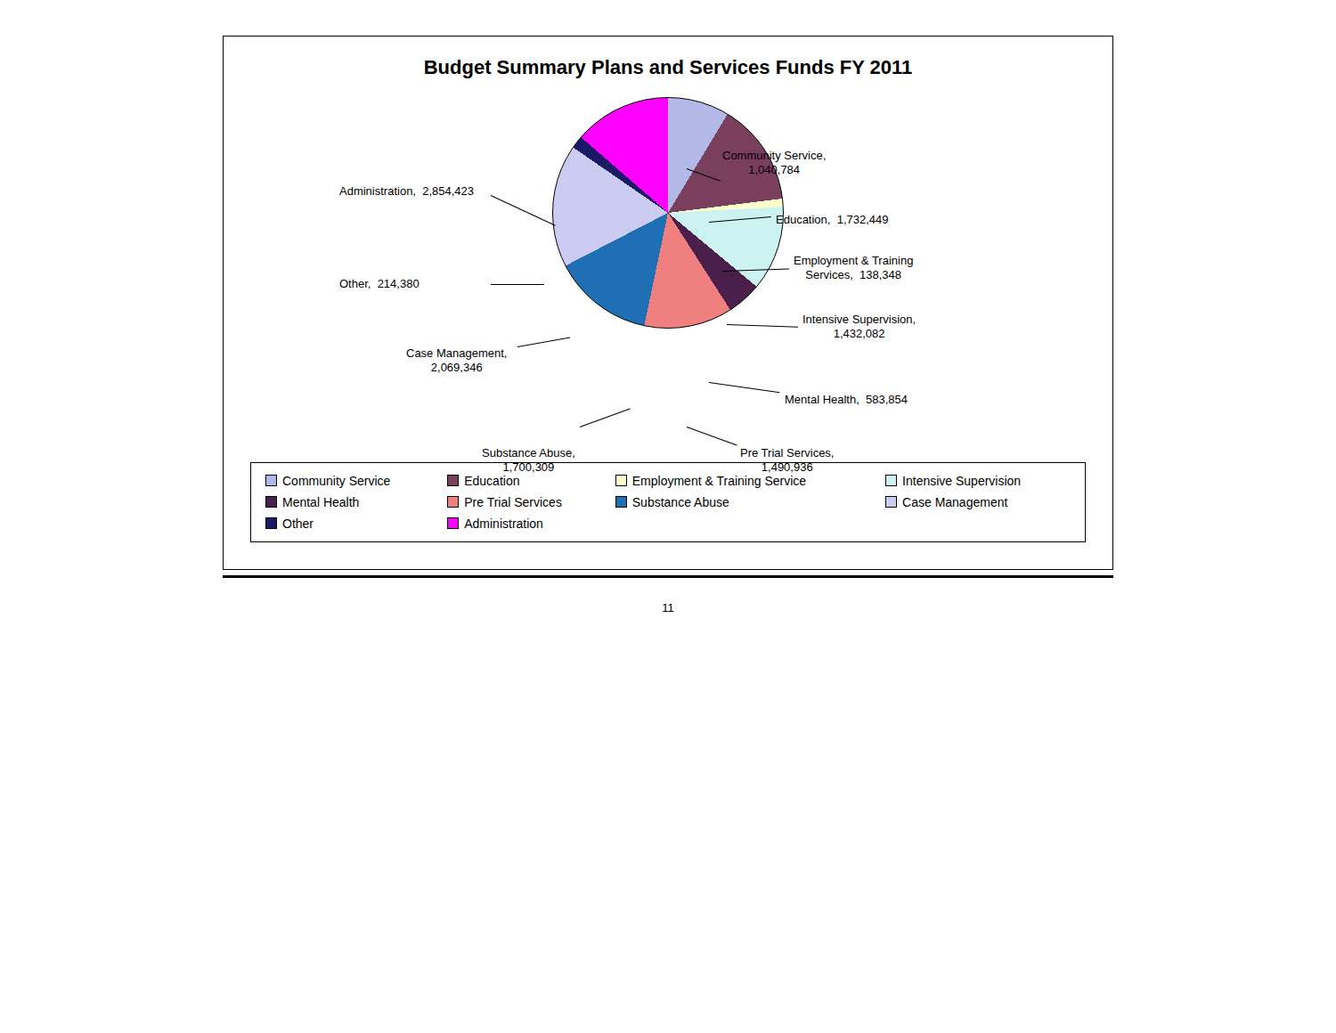Budget Summary Plans and Services Funds FY 2011
Community Service,
1,040,784
Education, 1,732,449
Employment & Training
Services, 138,348
Intensive Supervision,
1,432,082
Mental Health, 583,854
Pre Trial Services,
1,490,936
Substance Abuse,
1,700,309
Case Management,
2,069,346
Other, 214,380
Administration, 2,854,423
| Community Service | Education | Employment & Training Service | Intensive Supervision |
| Mental Health | Pre Trial Services | Substance Abuse | Case Management |
| Other | Administration | | |
11